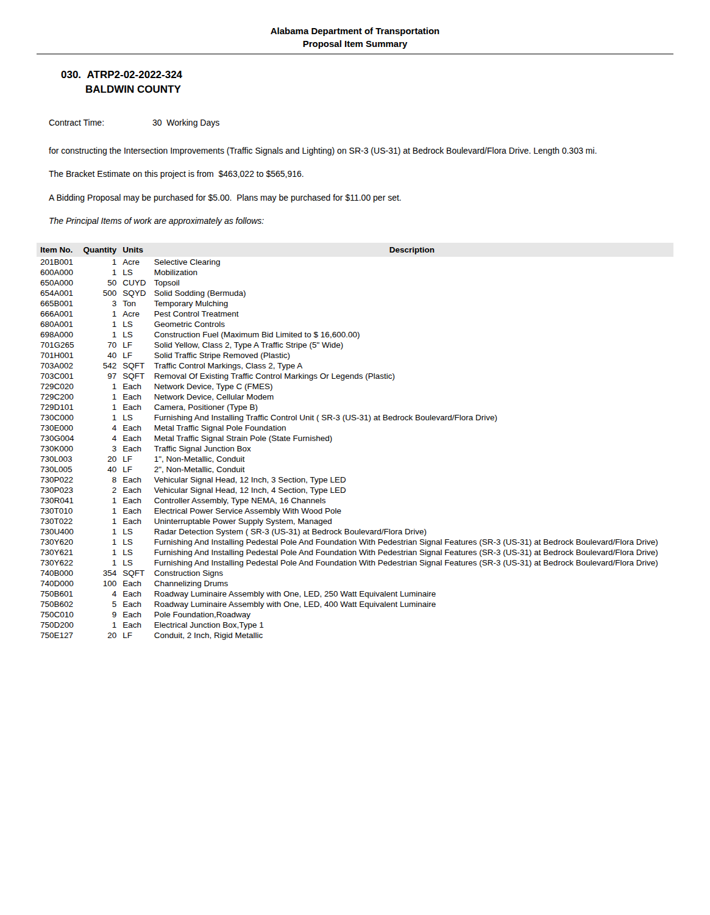Alabama Department of Transportation
Proposal Item Summary
030. ATRP2-02-2022-324
BALDWIN COUNTY
Contract Time: 30 Working Days
for constructing the Intersection Improvements (Traffic Signals and Lighting) on SR-3 (US-31) at Bedrock Boulevard/Flora Drive. Length 0.303 mi.
The Bracket Estimate on this project is from $463,022 to $565,916.
A Bidding Proposal may be purchased for $5.00. Plans may be purchased for $11.00 per set.
The Principal Items of work are approximately as follows:
| Item No. | Quantity | Units | Description |
| --- | --- | --- | --- |
| 201B001 | 1 | Acre | Selective Clearing |
| 600A000 | 1 | LS | Mobilization |
| 650A000 | 50 | CUYD | Topsoil |
| 654A001 | 500 | SQYD | Solid Sodding (Bermuda) |
| 665B001 | 3 | Ton | Temporary Mulching |
| 666A001 | 1 | Acre | Pest Control Treatment |
| 680A001 | 1 | LS | Geometric Controls |
| 698A000 | 1 | LS | Construction Fuel (Maximum Bid Limited to $ 16,600.00) |
| 701G265 | 70 | LF | Solid Yellow, Class 2, Type A Traffic Stripe (5" Wide) |
| 701H001 | 40 | LF | Solid Traffic Stripe Removed (Plastic) |
| 703A002 | 542 | SQFT | Traffic Control Markings, Class 2, Type A |
| 703C001 | 97 | SQFT | Removal Of Existing Traffic Control Markings Or Legends (Plastic) |
| 729C020 | 1 | Each | Network Device, Type C (FMES) |
| 729C200 | 1 | Each | Network Device, Cellular Modem |
| 729D101 | 1 | Each | Camera, Positioner (Type B) |
| 730C000 | 1 | LS | Furnishing And Installing Traffic Control Unit ( SR-3 (US-31) at Bedrock Boulevard/Flora Drive) |
| 730E000 | 4 | Each | Metal Traffic Signal Pole Foundation |
| 730G004 | 4 | Each | Metal Traffic Signal Strain Pole (State Furnished) |
| 730K000 | 3 | Each | Traffic Signal Junction Box |
| 730L003 | 20 | LF | 1", Non-Metallic, Conduit |
| 730L005 | 40 | LF | 2", Non-Metallic, Conduit |
| 730P022 | 8 | Each | Vehicular Signal Head, 12 Inch, 3 Section, Type LED |
| 730P023 | 2 | Each | Vehicular Signal Head, 12 Inch, 4 Section, Type LED |
| 730R041 | 1 | Each | Controller Assembly, Type NEMA, 16 Channels |
| 730T010 | 1 | Each | Electrical Power Service Assembly With Wood Pole |
| 730T022 | 1 | Each | Uninterruptable Power Supply System, Managed |
| 730U400 | 1 | LS | Radar Detection System ( SR-3 (US-31) at Bedrock Boulevard/Flora Drive) |
| 730Y620 | 1 | LS | Furnishing And Installing Pedestal Pole And Foundation With Pedestrian Signal Features (SR-3 (US-31) at Bedrock Boulevard/Flora Drive) |
| 730Y621 | 1 | LS | Furnishing And Installing Pedestal Pole And Foundation With Pedestrian Signal Features (SR-3 (US-31) at Bedrock Boulevard/Flora Drive) |
| 730Y622 | 1 | LS | Furnishing And Installing Pedestal Pole And Foundation With Pedestrian Signal Features (SR-3 (US-31) at Bedrock Boulevard/Flora Drive) |
| 740B000 | 354 | SQFT | Construction Signs |
| 740D000 | 100 | Each | Channelizing Drums |
| 750B601 | 4 | Each | Roadway Luminaire Assembly with One, LED, 250 Watt Equivalent Luminaire |
| 750B602 | 5 | Each | Roadway Luminaire Assembly with One, LED, 400 Watt Equivalent Luminaire |
| 750C010 | 9 | Each | Pole Foundation,Roadway |
| 750D200 | 1 | Each | Electrical Junction Box,Type 1 |
| 750E127 | 20 | LF | Conduit, 2 Inch, Rigid Metallic |